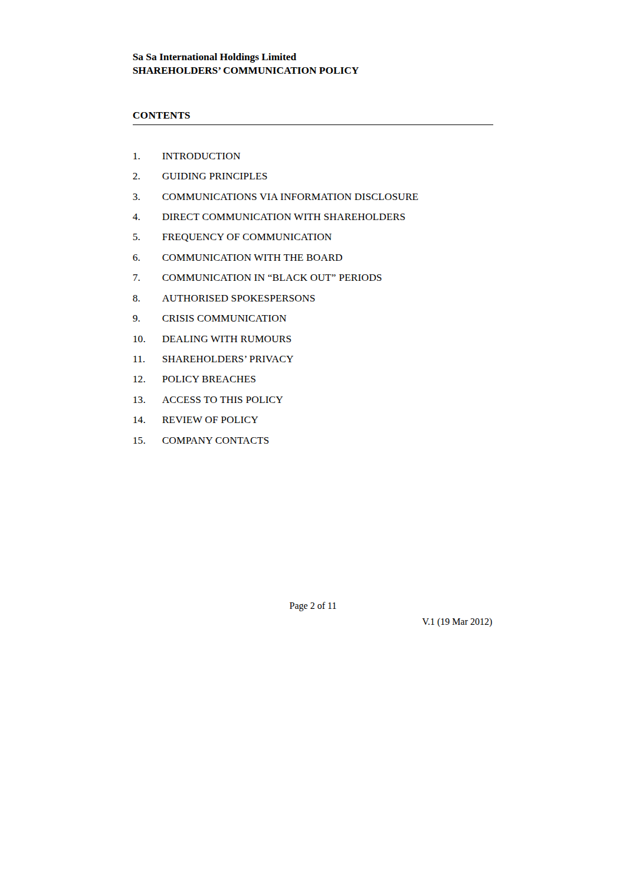Sa Sa International Holdings Limited SHAREHOLDERS’ COMMUNICATION POLICY
CONTENTS
1. INTRODUCTION
2. GUIDING PRINCIPLES
3. COMMUNICATIONS VIA INFORMATION DISCLOSURE
4. DIRECT COMMUNICATION WITH SHAREHOLDERS
5. FREQUENCY OF COMMUNICATION
6. COMMUNICATION WITH THE BOARD
7. COMMUNICATION IN “BLACK OUT” PERIODS
8. AUTHORISED SPOKESPERSONS
9. CRISIS COMMUNICATION
10. DEALING WITH RUMOURS
11. SHAREHOLDERS’ PRIVACY
12. POLICY BREACHES
13. ACCESS TO THIS POLICY
14. REVIEW OF POLICY
15. COMPANY CONTACTS
Page 2 of 11
V.1 (19 Mar 2012)